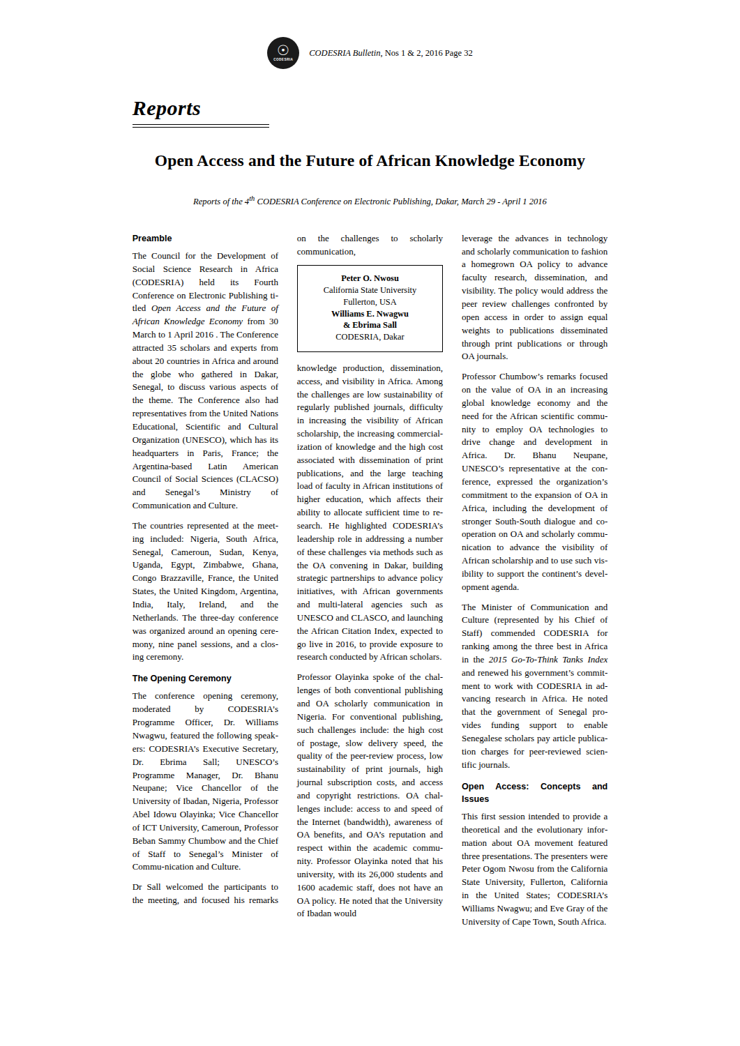☉ CODESRIA
CODESRIA Bulletin, Nos 1 & 2, 2016 Page 32
Reports
Open Access and the Future of African Knowledge Economy
Reports of the 4th CODESRIA Conference on Electronic Publishing, Dakar, March 29 - April 1 2016
Preamble
The Council for the Development of Social Science Research in Africa (CODESRIA) held its Fourth Conference on Electronic Publishing titled Open Access and the Future of African Knowledge Economy from 30 March to 1 April 2016 . The Conference attracted 35 scholars and experts from about 20 countries in Africa and around the globe who gathered in Dakar, Senegal, to discuss various aspects of the theme. The Conference also had representatives from the United Nations Educational, Scientific and Cultural Organization (UNESCO), which has its headquarters in Paris, France; the Argentina-based Latin American Council of Social Sciences (CLACSO) and Senegal’s Ministry of Communication and Culture.
The countries represented at the meeting included: Nigeria, South Africa, Senegal, Cameroun, Sudan, Kenya, Uganda, Egypt, Zimbabwe, Ghana, Congo Brazzaville, France, the United States, the United Kingdom, Argentina, India, Italy, Ireland, and the Netherlands. The three-day conference was organized around an opening ceremony, nine panel sessions, and a closing ceremony.
The Opening Ceremony
The conference opening ceremony, moderated by CODESRIA’s Programme Officer, Dr. Williams Nwagwu, featured the following speakers: CODESRIA’s Executive Secretary, Dr. Ebrima Sall; UNESCO’s Programme Manager, Dr. Bhanu Neupane; Vice Chancellor of the University of Ibadan, Nigeria, Professor Abel Idowu Olayinka; Vice Chancellor of ICT University, Cameroun, Professor Beban Sammy Chumbow and the Chief of Staff to Senegal’s Minister of Commu-nication and Culture.
Dr Sall welcomed the participants to the meeting, and focused his remarks on the challenges to scholarly communication,
Peter O. Nwosu
California State University
Fullerton, USA
Williams E. Nwagwu
& Ebrima Sall
CODESRIA, Dakar
knowledge production, dissemination, access, and visibility in Africa. Among the challenges are low sustainability of regularly published journals, difficulty in increasing the visibility of African scholarship, the increasing commercialization of knowledge and the high cost associated with dissemination of print publications, and the large teaching load of faculty in African institutions of higher education, which affects their ability to allocate sufficient time to research. He highlighted CODESRIA’s leadership role in addressing a number of these challenges via methods such as the OA convening in Dakar, building strategic partnerships to advance policy initiatives, with African governments and multi-lateral agencies such as UNESCO and CLASCO, and launching the African Citation Index, expected to go live in 2016, to provide exposure to research conducted by African scholars.
Professor Olayinka spoke of the challenges of both conventional publishing and OA scholarly communication in Nigeria. For conventional publishing, such challenges include: the high cost of postage, slow delivery speed, the quality of the peer-review process, low sustainability of print journals, high journal subscription costs, and access and copyright restrictions. OA challenges include: access to and speed of the Internet (bandwidth), awareness of OA benefits, and OA’s reputation and respect within the academic community. Professor Olayinka noted that his university, with its 26,000 students and 1600 academic staff, does not have an OA policy. He noted that the University of Ibadan would
leverage the advances in technology and scholarly communication to fashion a homegrown OA policy to advance faculty research, dissemination, and visibility. The policy would address the peer review challenges confronted by open access in order to assign equal weights to publications disseminated through print publications or through OA journals.
Professor Chumbow’s remarks focused on the value of OA in an increasing global knowledge economy and the need for the African scientific community to employ OA technologies to drive change and development in Africa. Dr. Bhanu Neupane, UNESCO’s representative at the conference, expressed the organization’s commitment to the expansion of OA in Africa, including the development of stronger South-South dialogue and cooperation on OA and scholarly commu-nication to advance the visibility of African scholarship and to use such visibility to support the continent’s development agenda.
The Minister of Communication and Culture (represented by his Chief of Staff) commended CODESRIA for ranking among the three best in Africa in the 2015 Go-To-Think Tanks Index and renewed his government’s commitment to work with CODESRIA in advancing research in Africa. He noted that the government of Senegal provides funding support to enable Senegalese scholars pay article publication charges for peer-reviewed scientific journals.
Open Access: Concepts and Issues
This first session intended to provide a theoretical and the evolutionary information about OA movement featured three presentations. The presenters were Peter Ogom Nwosu from the California State University, Fullerton, California in the United States; CODESRIA’s Williams Nwagwu; and Eve Gray of the University of Cape Town, South Africa.